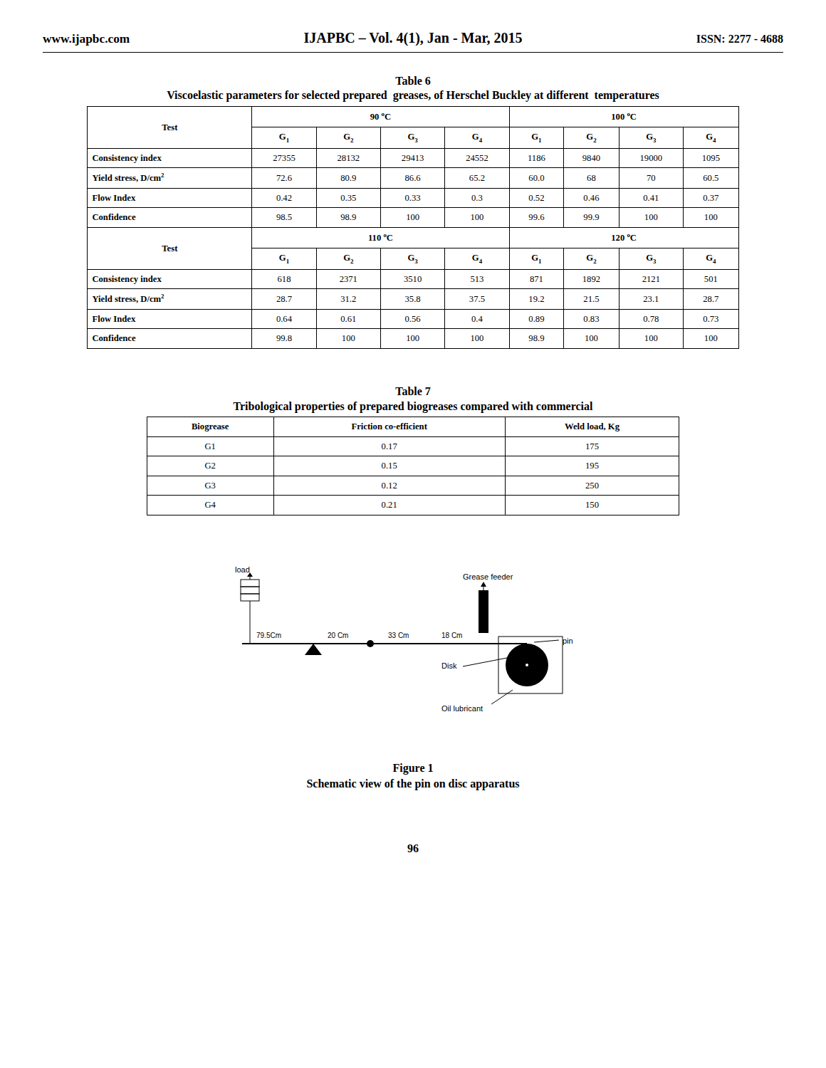www.ijapbc.com IJAPBC – Vol. 4(1), Jan - Mar, 2015 ISSN: 2277 - 4688
Table 6 Viscoelastic parameters for selected prepared greases, of Herschel Buckley at different temperatures
| Test | 90 o C | 100 o C |
| --- | --- | --- |
| G 1 | G 2 | G 3 | G 4 | G 1 | G 2 | G 3 | G 4 |
| Consistency index | 27355 | 28132 | 29413 | 24552 | 1186 | 9840 | 19000 | 1095 |
| Yield stress, D/cm 2 | 72.6 | 80.9 | 86.6 | 65.2 | 60.0 | 68 | 70 | 60.5 |
| Flow Index | 0.42 | 0.35 | 0.33 | 0.3 | 0.52 | 0.46 | 0.41 | 0.37 |
| Confidence | 98.5 | 98.9 | 100 | 100 | 99.6 | 99.9 | 100 | 100 |
| Test | 110 o C | 120 o C |
| G 1 | G 2 | G 3 | G 4 | G 1 | G 2 | G 3 | G 4 |
| Consistency index | 618 | 2371 | 3510 | 513 | 871 | 1892 | 2121 | 501 |
| Yield stress, D/cm 2 | 28.7 | 31.2 | 35.8 | 37.5 | 19.2 | 21.5 | 23.1 | 28.7 |
| Flow Index | 0.64 | 0.61 | 0.56 | 0.4 | 0.89 | 0.83 | 0.78 | 0.73 |
| Confidence | 99.8 | 100 | 100 | 100 | 98.9 | 100 | 100 | 100 |
Table 7 Tribological properties of prepared biogreases compared with commercial
| Biogrease | Friction co-efficient | Weld load, Kg |
| --- | --- | --- |
| G1 | 0.17 | 175 |
| G2 | 0.15 | 195 |
| G3 | 0.12 | 250 |
| G4 | 0.21 | 150 |
Figure 1
Schematic view of the pin on disc apparatus
96